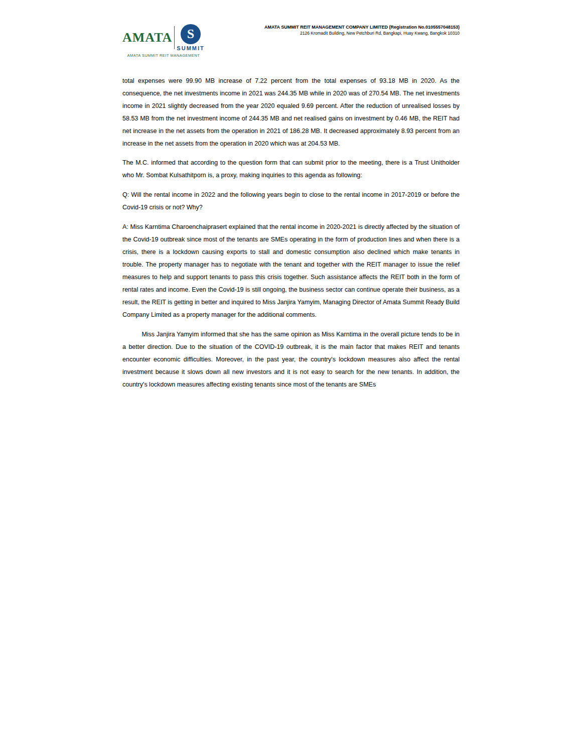AMATA S SUMMIT
AMATA SUMMIT REIT MANAGEMENT
AMATA SUMMIT REIT MANAGEMENT COMPANY LIMITED (Registration No.0105557048153)
2126 Kromadit Building, New Petchburi Rd, Bangkapi, Huay Kwang, Bangkok 10310
total expenses were 99.90 MB increase of 7.22 percent from the total expenses of 93.18 MB in 2020. As the consequence, the net investments income in 2021 was 244.35 MB while in 2020 was of 270.54 MB. The net investments income in 2021 slightly decreased from the year 2020 equaled 9.69 percent. After the reduction of unrealised losses by 58.53 MB from the net investment income of 244.35 MB and net realised gains on investment by 0.46 MB, the REIT had net increase in the net assets from the operation in 2021 of 186.28 MB. It decreased approximately 8.93 percent from an increase in the net assets from the operation in 2020 which was at 204.53 MB.
The M.C. informed that according to the question form that can submit prior to the meeting, there is a Trust Unitholder who Mr. Sombat Kulsathitporn is, a proxy, making inquiries to this agenda as following:
Q: Will the rental income in 2022 and the following years begin to close to the rental income in 2017-2019 or before the Covid-19 crisis or not? Why?
A: Miss Karntima Charoenchaiprasert explained that the rental income in 2020-2021 is directly affected by the situation of the Covid-19 outbreak since most of the tenants are SMEs operating in the form of production lines and when there is a crisis, there is a lockdown causing exports to stall and domestic consumption also declined which make tenants in trouble. The property manager has to negotiate with the tenant and together with the REIT manager to issue the relief measures to help and support tenants to pass this crisis together. Such assistance affects the REIT both in the form of rental rates and income. Even the Covid-19 is still ongoing, the business sector can continue operate their business, as a result, the REIT is getting in better and inquired to Miss Janjira Yamyim, Managing Director of Amata Summit Ready Build Company Limited as a property manager for the additional comments.
Miss Janjira Yamyim informed that she has the same opinion as Miss Karntima in the overall picture tends to be in a better direction. Due to the situation of the COVID-19 outbreak, it is the main factor that makes REIT and tenants encounter economic difficulties. Moreover, in the past year, the country's lockdown measures also affect the rental investment because it slows down all new investors and it is not easy to search for the new tenants. In addition, the country's lockdown measures affecting existing tenants since most of the tenants are SMEs